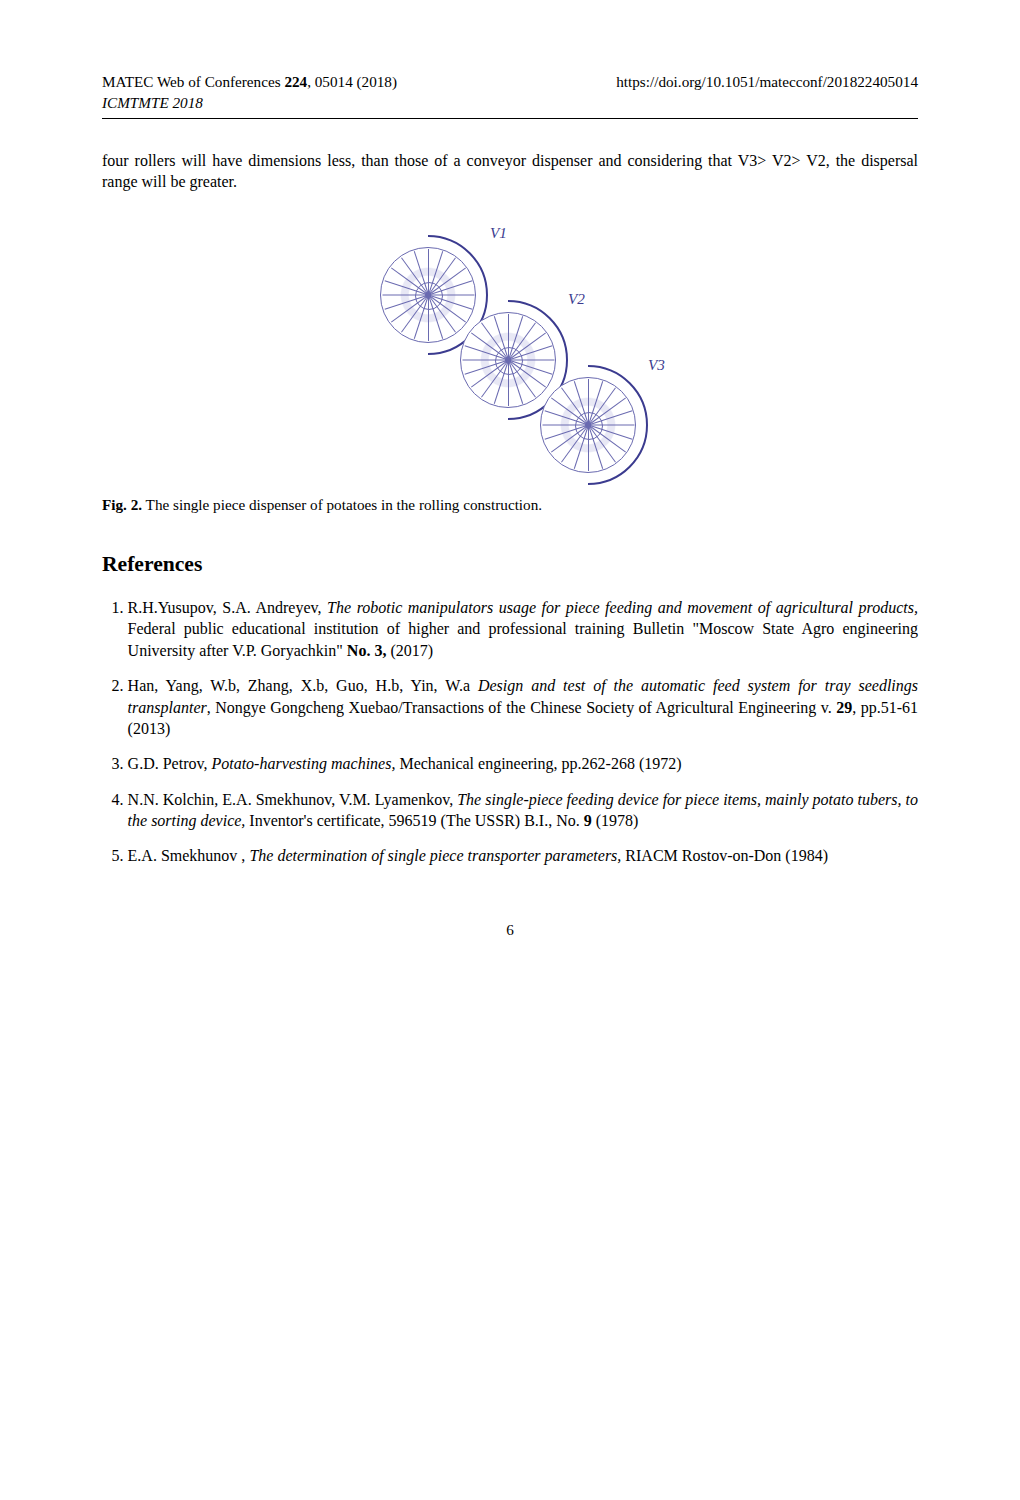MATEC Web of Conferences 224, 05014 (2018)
ICMTMTE 2018
https://doi.org/10.1051/matecconf/201822405014
four rollers will have dimensions less, than those of a conveyor dispenser and considering that V3> V2> V2, the dispersal range will be greater.
V1
V2
V3
Fig. 2. The single piece dispenser of potatoes in the rolling construction.
References
R.H.Yusupov, S.A. Andreyev, The robotic manipulators usage for piece feeding and movement of agricultural products, Federal public educational institution of higher and professional training Bulletin "Moscow State Agro engineering University after V.P. Goryachkin" No. 3, (2017)
Han, Yang, W.b, Zhang, X.b, Guo, H.b, Yin, W.a Design and test of the automatic feed system for tray seedlings transplanter, Nongye Gongcheng Xuebao/Transactions of the Chinese Society of Agricultural Engineering v. 29, pp.51-61 (2013)
G.D. Petrov, Potato-harvesting machines, Mechanical engineering, pp.262-268 (1972)
N.N. Kolchin, E.A. Smekhunov, V.M. Lyamenkov, The single-piece feeding device for piece items, mainly potato tubers, to the sorting device, Inventor's certificate, 596519 (The USSR) B.I., No. 9 (1978)
E.A. Smekhunov , The determination of single piece transporter parameters, RIACM Rostov-on-Don (1984)
6